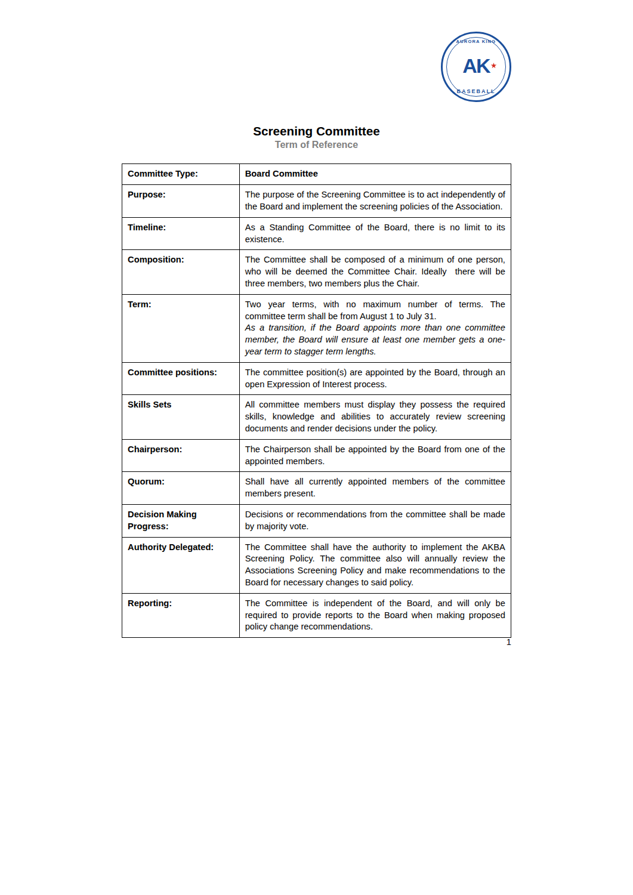AURORA KING
AK
BASEBALL
Screening Committee
Term of Reference
| Committee Type: | Board Committee |
| Purpose: | The purpose of the Screening Committee is to act independently of the Board and implement the screening policies of the Association. |
| Timeline: | As a Standing Committee of the Board, there is no limit to its existence. |
| Composition: | The Committee shall be composed of a minimum of one person, who will be deemed the Committee Chair. Ideally there will be three members, two members plus the Chair. |
| Term: | Two year terms, with no maximum number of terms. The committee term shall be from August 1 to July 31. As a transition, if the Board appoints more than one committee member, the Board will ensure at least one member gets a one-year term to stagger term lengths. |
| Committee positions: | The committee position(s) are appointed by the Board, through an open Expression of Interest process. |
| Skills Sets | All committee members must display they possess the required skills, knowledge and abilities to accurately review screening documents and render decisions under the policy. |
| Chairperson: | The Chairperson shall be appointed by the Board from one of the appointed members. |
| Quorum: | Shall have all currently appointed members of the committee members present. |
| Decision Making Progress: | Decisions or recommendations from the committee shall be made by majority vote. |
| Authority Delegated: | The Committee shall have the authority to implement the AKBA Screening Policy. The committee also will annually review the Associations Screening Policy and make recommendations to the Board for necessary changes to said policy. |
| Reporting: | The Committee is independent of the Board, and will only be required to provide reports to the Board when making proposed policy change recommendations. |
1